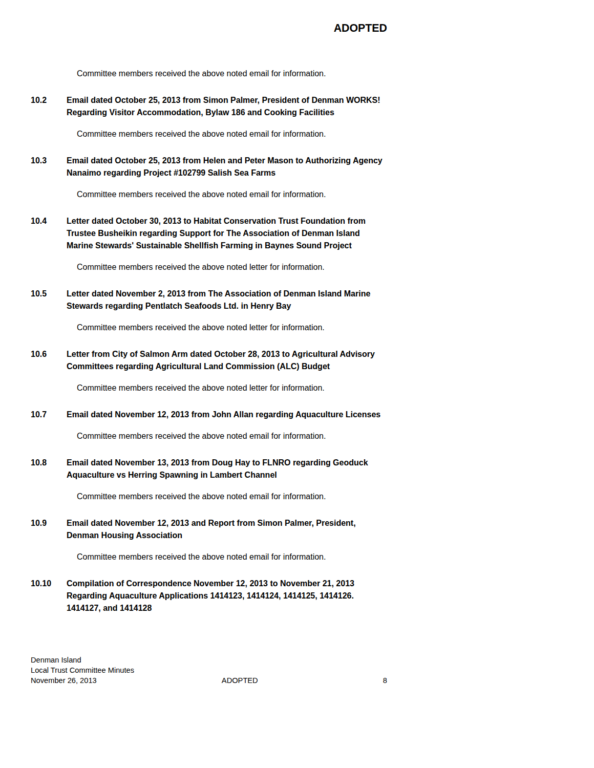ADOPTED
Committee members received the above noted email for information.
10.2
Email dated October 25, 2013 from Simon Palmer, President of Denman WORKS! Regarding Visitor Accommodation, Bylaw 186 and Cooking Facilities
Committee members received the above noted email for information.
10.3
Email dated October 25, 2013 from Helen and Peter Mason to Authorizing Agency Nanaimo regarding Project #102799 Salish Sea Farms
Committee members received the above noted email for information.
10.4
Letter dated October 30, 2013 to Habitat Conservation Trust Foundation from Trustee Busheikin regarding Support for The Association of Denman Island Marine Stewards' Sustainable Shellfish Farming in Baynes Sound Project
Committee members received the above noted letter for information.
10.5
Letter dated November 2, 2013 from The Association of Denman Island Marine Stewards regarding Pentlatch Seafoods Ltd. in Henry Bay
Committee members received the above noted letter for information.
10.6
Letter from City of Salmon Arm dated October 28, 2013 to Agricultural Advisory Committees regarding Agricultural Land Commission (ALC) Budget
Committee members received the above noted letter for information.
10.7
Email dated November 12, 2013 from John Allan regarding Aquaculture Licenses
Committee members received the above noted email for information.
10.8
Email dated November 13, 2013 from Doug Hay to FLNRO regarding Geoduck Aquaculture vs Herring Spawning in Lambert Channel
Committee members received the above noted email for information.
10.9
Email dated November 12, 2013 and Report from Simon Palmer, President, Denman Housing Association
Committee members received the above noted email for information.
10.10
Compilation of Correspondence November 12, 2013 to November 21, 2013 Regarding Aquaculture Applications 1414123, 1414124, 1414125, 1414126. 1414127, and 1414128
Denman Island
Local Trust Committee Minutes
November 26, 2013 ADOPTED 8